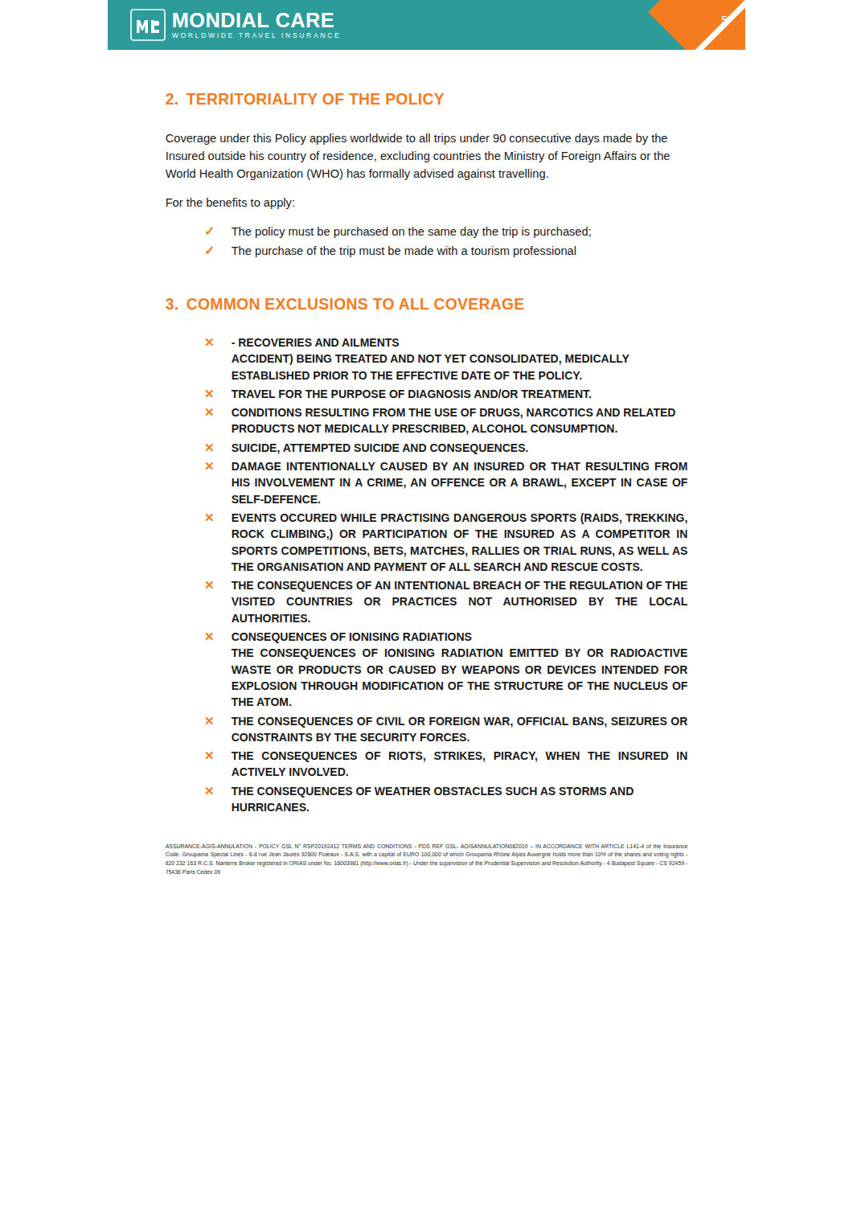MONDIAL CARE WORLDWIDE TRAVEL INSURANCE
5
2. TERRITORIALITY OF THE POLICY
Coverage under this Policy applies worldwide to all trips under 90 consecutive days made by the Insured outside his country of residence, excluding countries the Ministry of Foreign Affairs or the World Health Organization (WHO) has formally advised against travelling.
For the benefits to apply:
The policy must be purchased on the same day the trip is purchased;
The purchase of the trip must be made with a tourism professional
3. COMMON EXCLUSIONS TO ALL COVERAGE
- RECOVERIES AND AILMENTS
ACCIDENT) BEING TREATED AND NOT YET CONSOLIDATED, MEDICALLY ESTABLISHED PRIOR TO THE EFFECTIVE DATE OF THE POLICY.
TRAVEL FOR THE PURPOSE OF DIAGNOSIS AND/OR TREATMENT.
CONDITIONS RESULTING FROM THE USE OF DRUGS, NARCOTICS AND RELATED PRODUCTS NOT MEDICALLY PRESCRIBED, ALCOHOL CONSUMPTION.
SUICIDE, ATTEMPTED SUICIDE AND CONSEQUENCES.
DAMAGE INTENTIONALLY CAUSED BY AN INSURED OR THAT RESULTING FROM HIS INVOLVEMENT IN A CRIME, AN OFFENCE OR A BRAWL, EXCEPT IN CASE OF SELF-DEFENCE.
EVENTS OCCURED WHILE PRACTISING DANGEROUS SPORTS (RAIDS, TREKKING, ROCK CLIMBING,) OR PARTICIPATION OF THE INSURED AS A COMPETITOR IN SPORTS COMPETITIONS, BETS, MATCHES, RALLIES OR TRIAL RUNS, AS WELL AS THE ORGANISATION AND PAYMENT OF ALL SEARCH AND RESCUE COSTS.
THE CONSEQUENCES OF AN INTENTIONAL BREACH OF THE REGULATION OF THE VISITED COUNTRIES OR PRACTICES NOT AUTHORISED BY THE LOCAL AUTHORITIES.
CONSEQUENCES OF IONISING RADIATIONS
THE CONSEQUENCES OF IONISING RADIATION EMITTED BY OR RADIOACTIVE WASTE OR PRODUCTS OR CAUSED BY WEAPONS OR DEVICES INTENDED FOR EXPLOSION THROUGH MODIFICATION OF THE STRUCTURE OF THE NUCLEUS OF THE ATOM.
THE CONSEQUENCES OF CIVIL OR FOREIGN WAR, OFFICIAL BANS, SEIZURES OR CONSTRAINTS BY THE SECURITY FORCES.
THE CONSEQUENCES OF RIOTS, STRIKES, PIRACY, WHEN THE INSURED IN ACTIVELY INVOLVED.
THE CONSEQUENCES OF WEATHER OBSTACLES SUCH AS STORMS AND HURRICANES.
ASSURANCE-AGIS-ANNULATION - POLICY GSL N° RSP20192412 TERMS AND CONDITIONS - PDS REF GSL- AGISANNULATION082019 – IN ACCORDANCE WITH ARTICLE L141-4 of the Insurance Code. Groupama Special Lines - 6-8 rue Jean Jaurès 92800 Puteaux - S.A.S. with a capital of EURO 100,000 of which Groupama Rhône Alpes Auvergne holds more than 10% of the shares and voting rights - 820 232 163 R.C.S. Nanterre Broker registered in ORIAS under No. 16003981 (http://www.orias.fr) - Under the supervision of the Prudential Supervision and Resolution Authority - 4 Budapest Square - CS 92459 - 75436 Paris Cedex 09